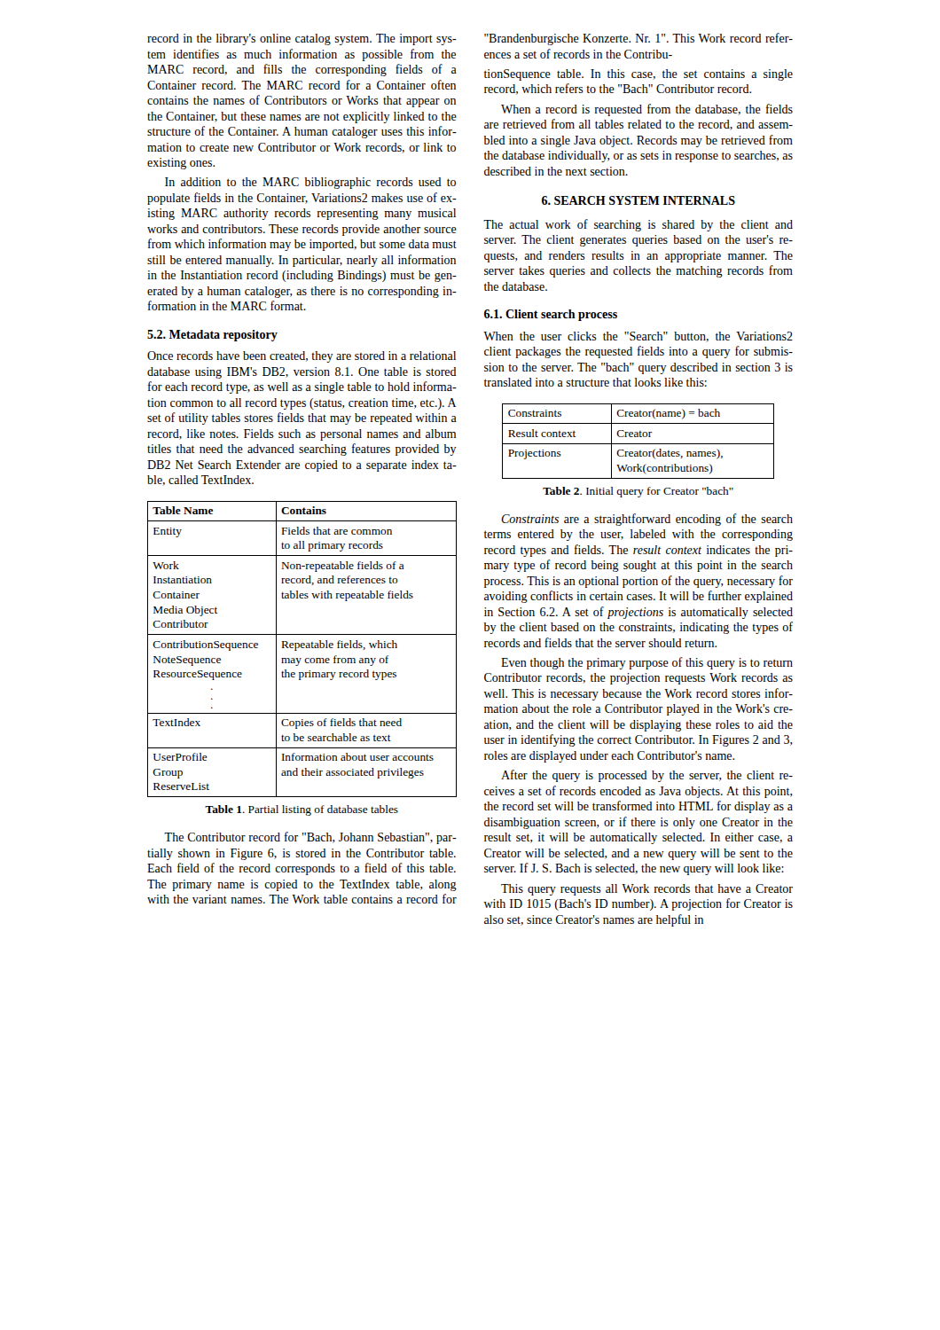record in the library's online catalog system. The import system identifies as much information as possible from the MARC record, and fills the corresponding fields of a Container record. The MARC record for a Container often contains the names of Contributors or Works that appear on the Container, but these names are not explicitly linked to the structure of the Container. A human cataloger uses this information to create new Contributor or Work records, or link to existing ones.
In addition to the MARC bibliographic records used to populate fields in the Container, Variations2 makes use of existing MARC authority records representing many musical works and contributors. These records provide another source from which information may be imported, but some data must still be entered manually. In particular, nearly all information in the Instantiation record (including Bindings) must be generated by a human cataloger, as there is no corresponding information in the MARC format.
5.2. Metadata repository
Once records have been created, they are stored in a relational database using IBM's DB2, version 8.1. One table is stored for each record type, as well as a single table to hold information common to all record types (status, creation time, etc.). A set of utility tables stores fields that may be repeated within a record, like notes. Fields such as personal names and album titles that need the advanced searching features provided by DB2 Net Search Extender are copied to a separate index table, called TextIndex.
| Table Name | Contains |
| --- | --- |
| Entity | Fields that are common to all primary records |
| Work Instantiation Container Media Object Contributor | Non-repeatable fields of a record, and references to tables with repeatable fields |
| ContributionSequence NoteSequence ResourceSequence . . . | Repeatable fields, which may come from any of the primary record types |
| TextIndex | Copies of fields that need to be searchable as text |
| UserProfile Group ReserveList | Information about user accounts and their associated privileges |
Table 1. Partial listing of database tables
The Contributor record for "Bach, Johann Sebastian", partially shown in Figure 6, is stored in the Contributor table. Each field of the record corresponds to a field of this table. The primary name is copied to the TextIndex table, along with the variant names. The Work table contains a record for "Brandenburgische Konzerte. Nr. 1". This Work record references a set of records in the Contribu-
tionSequence table. In this case, the set contains a single record, which refers to the "Bach" Contributor record.
When a record is requested from the database, the fields are retrieved from all tables related to the record, and assembled into a single Java object. Records may be retrieved from the database individually, or as sets in response to searches, as described in the next section.
6. SEARCH SYSTEM INTERNALS
The actual work of searching is shared by the client and server. The client generates queries based on the user's requests, and renders results in an appropriate manner. The server takes queries and collects the matching records from the database.
6.1. Client search process
When the user clicks the "Search" button, the Variations2 client packages the requested fields into a query for submission to the server. The "bach" query described in section 3 is translated into a structure that looks like this:
| Constraints | Creator(name) = bach |
| Result context | Creator |
| Projections | Creator(dates, names), Work(contributions) |
Table 2. Initial query for Creator "bach"
Constraints are a straightforward encoding of the search terms entered by the user, labeled with the corresponding record types and fields. The result context indicates the primary type of record being sought at this point in the search process. This is an optional portion of the query, necessary for avoiding conflicts in certain cases. It will be further explained in Section 6.2. A set of projections is automatically selected by the client based on the constraints, indicating the types of records and fields that the server should return.
Even though the primary purpose of this query is to return Contributor records, the projection requests Work records as well. This is necessary because the Work record stores information about the role a Contributor played in the Work's creation, and the client will be displaying these roles to aid the user in identifying the correct Contributor. In Figures 2 and 3, roles are displayed under each Contributor's name.
After the query is processed by the server, the client receives a set of records encoded as Java objects. At this point, the record set will be transformed into HTML for display as a disambiguation screen, or if there is only one Creator in the result set, it will be automatically selected. In either case, a Creator will be selected, and a new query will be sent to the server. If J. S. Bach is selected, the new query will look like:
This query requests all Work records that have a Creator with ID 1015 (Bach's ID number). A projection for Creator is also set, since Creator's names are helpful in